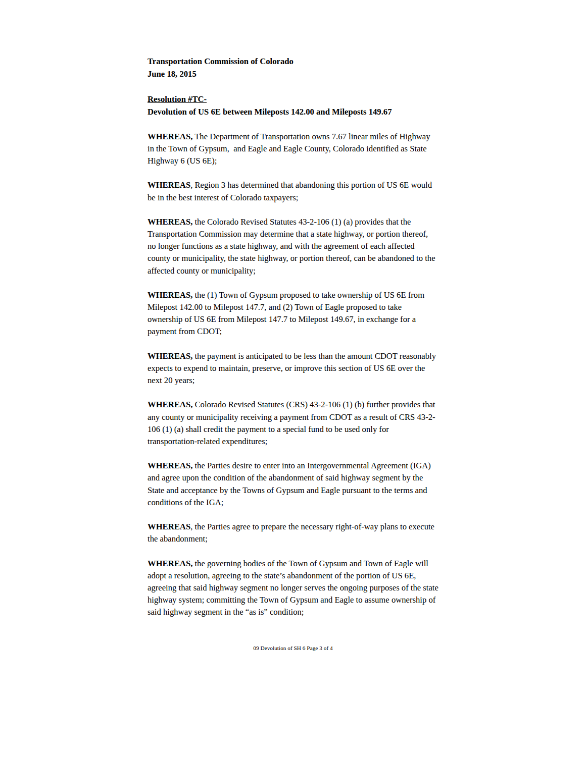Transportation Commission of Colorado
June 18, 2015
Resolution #TC-
Devolution of US 6E between Mileposts 142.00 and Mileposts 149.67
WHEREAS, The Department of Transportation owns 7.67 linear miles of Highway in the Town of Gypsum, and Eagle and Eagle County, Colorado identified as State Highway 6 (US 6E);
WHEREAS, Region 3 has determined that abandoning this portion of US 6E would be in the best interest of Colorado taxpayers;
WHEREAS, the Colorado Revised Statutes 43-2-106 (1) (a) provides that the Transportation Commission may determine that a state highway, or portion thereof, no longer functions as a state highway, and with the agreement of each affected county or municipality, the state highway, or portion thereof, can be abandoned to the affected county or municipality;
WHEREAS, the (1) Town of Gypsum proposed to take ownership of US 6E from Milepost 142.00 to Milepost 147.7, and (2) Town of Eagle proposed to take ownership of US 6E from Milepost 147.7 to Milepost 149.67, in exchange for a payment from CDOT;
WHEREAS, the payment is anticipated to be less than the amount CDOT reasonably expects to expend to maintain, preserve, or improve this section of US 6E over the next 20 years;
WHEREAS, Colorado Revised Statutes (CRS) 43-2-106 (1) (b) further provides that any county or municipality receiving a payment from CDOT as a result of CRS 43-2-106 (1) (a) shall credit the payment to a special fund to be used only for transportation-related expenditures;
WHEREAS, the Parties desire to enter into an Intergovernmental Agreement (IGA) and agree upon the condition of the abandonment of said highway segment by the State and acceptance by the Towns of Gypsum and Eagle pursuant to the terms and conditions of the IGA;
WHEREAS, the Parties agree to prepare the necessary right-of-way plans to execute the abandonment;
WHEREAS, the governing bodies of the Town of Gypsum and Town of Eagle will adopt a resolution, agreeing to the state’s abandonment of the portion of US 6E, agreeing that said highway segment no longer serves the ongoing purposes of the state highway system; committing the Town of Gypsum and Eagle to assume ownership of said highway segment in the “as is” condition;
09 Devolution of SH 6 Page 3 of 4